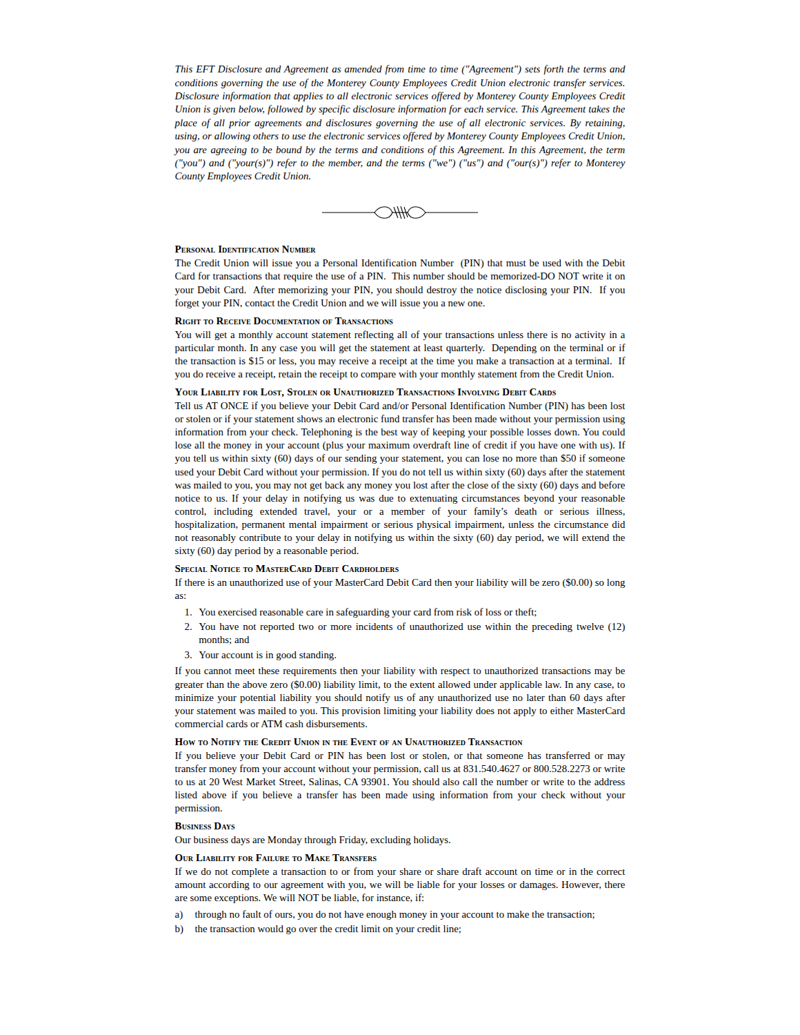This EFT Disclosure and Agreement as amended from time to time ("Agreement") sets forth the terms and conditions governing the use of the Monterey County Employees Credit Union electronic transfer services. Disclosure information that applies to all electronic services offered by Monterey County Employees Credit Union is given below, followed by specific disclosure information for each service. This Agreement takes the place of all prior agreements and disclosures governing the use of all electronic services. By retaining, using, or allowing others to use the electronic services offered by Monterey County Employees Credit Union, you are agreeing to be bound by the terms and conditions of this Agreement. In this Agreement, the term ("you") and ("your(s)") refer to the member, and the terms ("we") ("us") and ("our(s)") refer to Monterey County Employees Credit Union.
Personal Identification Number
The Credit Union will issue you a Personal Identification Number (PIN) that must be used with the Debit Card for transactions that require the use of a PIN. This number should be memorized-DO NOT write it on your Debit Card. After memorizing your PIN, you should destroy the notice disclosing your PIN. If you forget your PIN, contact the Credit Union and we will issue you a new one.
Right to Receive Documentation of Transactions
You will get a monthly account statement reflecting all of your transactions unless there is no activity in a particular month. In any case you will get the statement at least quarterly. Depending on the terminal or if the transaction is $15 or less, you may receive a receipt at the time you make a transaction at a terminal. If you do receive a receipt, retain the receipt to compare with your monthly statement from the Credit Union.
Your Liability for Lost, Stolen or Unauthorized Transactions Involving Debit Cards
Tell us AT ONCE if you believe your Debit Card and/or Personal Identification Number (PIN) has been lost or stolen or if your statement shows an electronic fund transfer has been made without your permission using information from your check. Telephoning is the best way of keeping your possible losses down. You could lose all the money in your account (plus your maximum overdraft line of credit if you have one with us). If you tell us within sixty (60) days of our sending your statement, you can lose no more than $50 if someone used your Debit Card without your permission. If you do not tell us within sixty (60) days after the statement was mailed to you, you may not get back any money you lost after the close of the sixty (60) days and before notice to us. If your delay in notifying us was due to extenuating circumstances beyond your reasonable control, including extended travel, your or a member of your family’s death or serious illness, hospitalization, permanent mental impairment or serious physical impairment, unless the circumstance did not reasonably contribute to your delay in notifying us within the sixty (60) day period, we will extend the sixty (60) day period by a reasonable period.
Special Notice to MasterCard Debit Cardholders
If there is an unauthorized use of your MasterCard Debit Card then your liability will be zero ($0.00) so long as:
You exercised reasonable care in safeguarding your card from risk of loss or theft;
You have not reported two or more incidents of unauthorized use within the preceding twelve (12) months; and
Your account is in good standing.
If you cannot meet these requirements then your liability with respect to unauthorized transactions may be greater than the above zero ($0.00) liability limit, to the extent allowed under applicable law. In any case, to minimize your potential liability you should notify us of any unauthorized use no later than 60 days after your statement was mailed to you. This provision limiting your liability does not apply to either MasterCard commercial cards or ATM cash disbursements.
How to Notify the Credit Union in the Event of an Unauthorized Transaction
If you believe your Debit Card or PIN has been lost or stolen, or that someone has transferred or may transfer money from your account without your permission, call us at 831.540.4627 or 800.528.2273 or write to us at 20 West Market Street, Salinas, CA 93901. You should also call the number or write to the address listed above if you believe a transfer has been made using information from your check without your permission.
Business Days
Our business days are Monday through Friday, excluding holidays.
Our Liability for Failure to Make Transfers
If we do not complete a transaction to or from your share or share draft account on time or in the correct amount according to our agreement with you, we will be liable for your losses or damages. However, there are some exceptions. We will NOT be liable, for instance, if:
a) through no fault of ours, you do not have enough money in your account to make the transaction;
b) the transaction would go over the credit limit on your credit line;